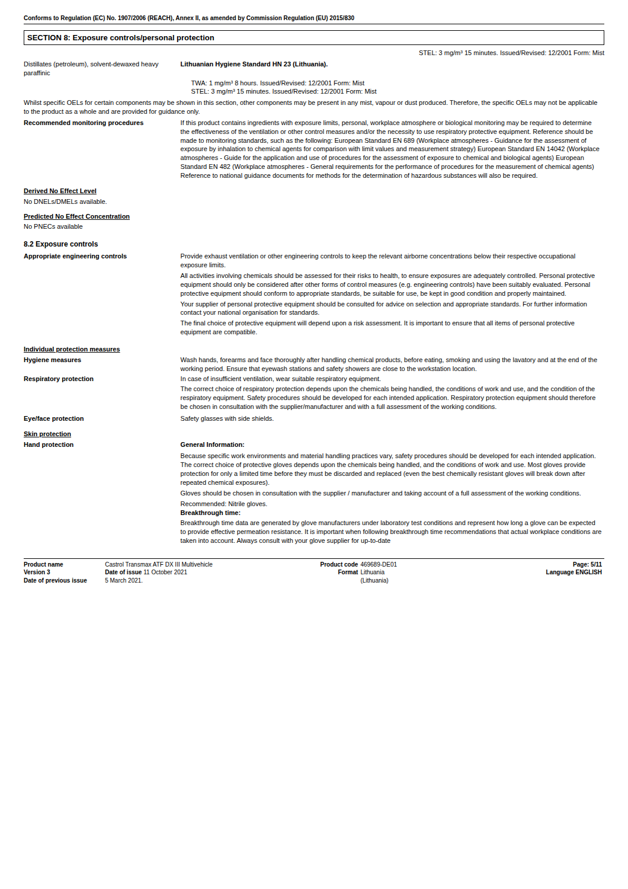Conforms to Regulation (EC) No. 1907/2006 (REACH), Annex II, as amended by Commission Regulation (EU) 2015/830
SECTION 8: Exposure controls/personal protection
STEL: 3 mg/m³ 15 minutes. Issued/Revised: 12/2001 Form: Mist
| Distillates (petroleum), solvent-dewaxed heavy paraffinic | Lithuanian Hygiene Standard HN 23 (Lithuania). |
| | TWA: 1 mg/m³ 8 hours. Issued/Revised: 12/2001 Form: Mist STEL: 3 mg/m³ 15 minutes. Issued/Revised: 12/2001 Form: Mist |
Whilst specific OELs for certain components may be shown in this section, other components may be present in any mist, vapour or dust produced. Therefore, the specific OELs may not be applicable to the product as a whole and are provided for guidance only.
| Recommended monitoring procedures | If this product contains ingredients with exposure limits, personal, workplace atmosphere or biological monitoring may be required to determine the effectiveness of the ventilation or other control measures and/or the necessity to use respiratory protective equipment. Reference should be made to monitoring standards, such as the following: European Standard EN 689 (Workplace atmospheres - Guidance for the assessment of exposure by inhalation to chemical agents for comparison with limit values and measurement strategy) European Standard EN 14042 (Workplace atmospheres - Guide for the application and use of procedures for the assessment of exposure to chemical and biological agents) European Standard EN 482 (Workplace atmospheres - General requirements for the performance of procedures for the measurement of chemical agents) Reference to national guidance documents for methods for the determination of hazardous substances will also be required. |
Derived No Effect Level
No DNELs/DMELs available.
Predicted No Effect Concentration
No PNECs available
8.2 Exposure controls
| Appropriate engineering controls | Provide exhaust ventilation or other engineering controls to keep the relevant airborne concentrations below their respective occupational exposure limits. All activities involving chemicals should be assessed for their risks to health, to ensure exposures are adequately controlled. Personal protective equipment should only be considered after other forms of control measures (e.g. engineering controls) have been suitably evaluated. Personal protective equipment should conform to appropriate standards, be suitable for use, be kept in good condition and properly maintained. Your supplier of personal protective equipment should be consulted for advice on selection and appropriate standards. For further information contact your national organisation for standards. The final choice of protective equipment will depend upon a risk assessment. It is important to ensure that all items of personal protective equipment are compatible. |
Individual protection measures
| Hygiene measures | Wash hands, forearms and face thoroughly after handling chemical products, before eating, smoking and using the lavatory and at the end of the working period. Ensure that eyewash stations and safety showers are close to the workstation location. |
| Respiratory protection | In case of insufficient ventilation, wear suitable respiratory equipment. The correct choice of respiratory protection depends upon the chemicals being handled, the conditions of work and use, and the condition of the respiratory equipment. Safety procedures should be developed for each intended application. Respiratory protection equipment should therefore be chosen in consultation with the supplier/manufacturer and with a full assessment of the working conditions. |
| Eye/face protection | Safety glasses with side shields. |
Skin protection
| Hand protection | General Information: |
| | Because specific work environments and material handling practices vary, safety procedures should be developed for each intended application. The correct choice of protective gloves depends upon the chemicals being handled, and the conditions of work and use. Most gloves provide protection for only a limited time before they must be discarded and replaced (even the best chemically resistant gloves will break down after repeated chemical exposures). Gloves should be chosen in consultation with the supplier / manufacturer and taking account of a full assessment of the working conditions. Recommended: Nitrile gloves. Breakthrough time: Breakthrough time data are generated by glove manufacturers under laboratory test conditions and represent how long a glove can be expected to provide effective permeation resistance. It is important when following breakthrough time recommendations that actual workplace conditions are taken into account. Always consult with your glove supplier for up-to-date |
| Product name | Castrol Transmax ATF DX III Multivehicle | Product code | 469689-DE01 | Page: 5/11 |
| Version 3 | Date of issue 11 October 2021 | Format | Lithuania | Language ENGLISH |
| Date of previous issue | 5 March 2021. | | (Lithuania) | |